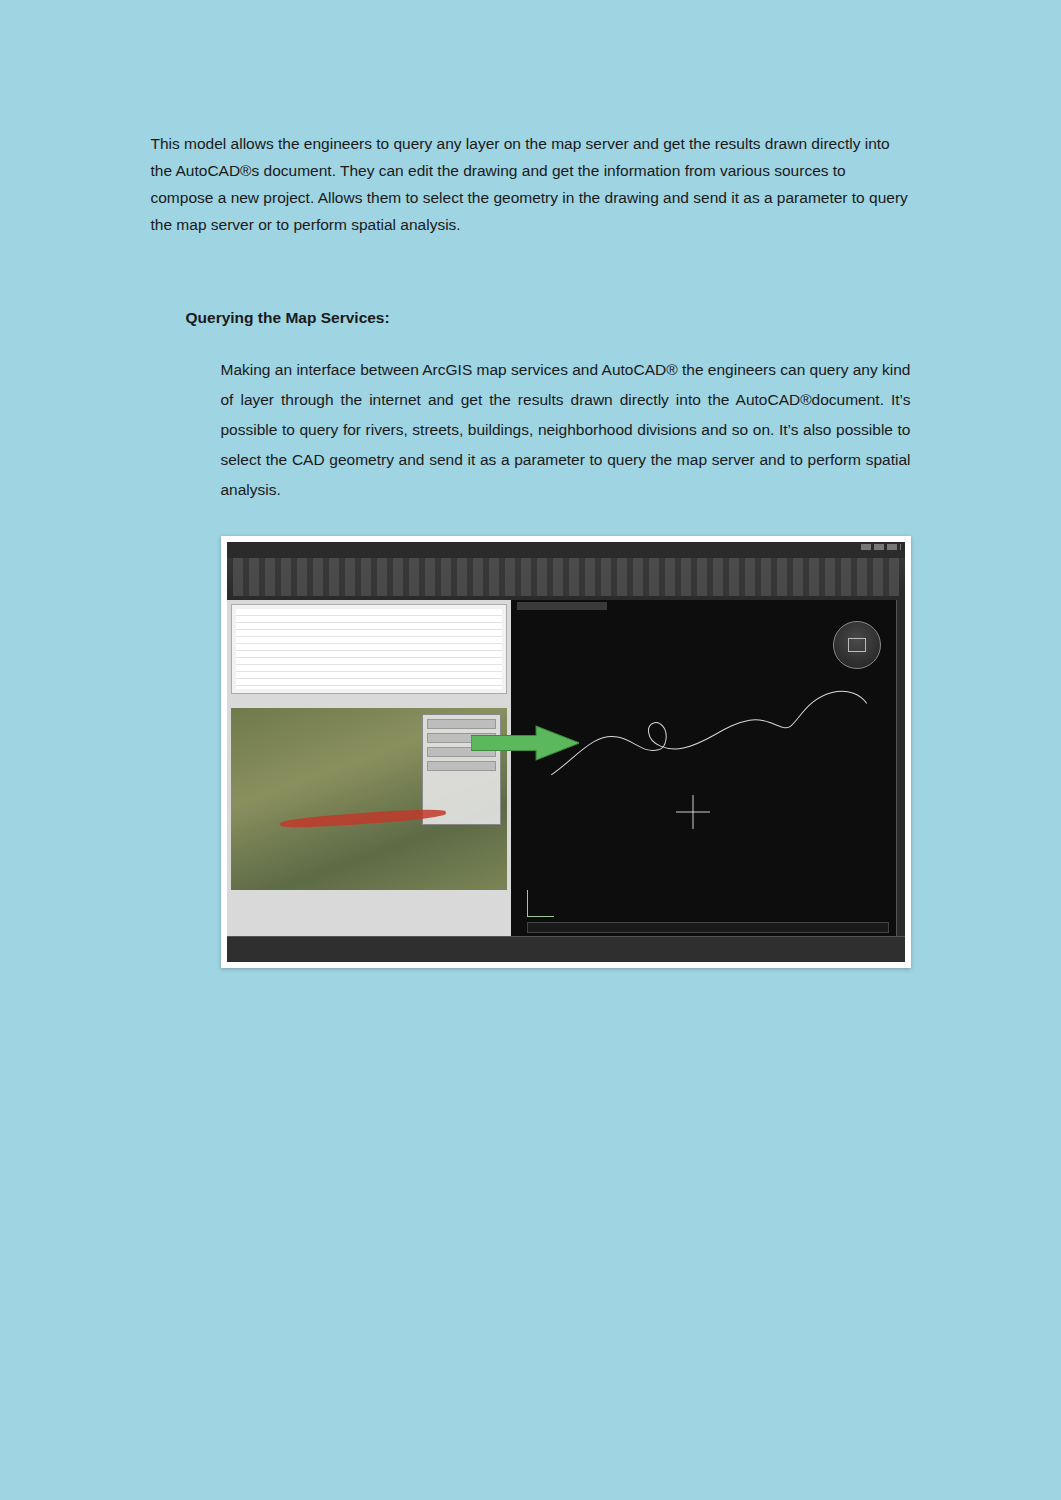This model allows the engineers to query any layer on the map server and get the results drawn directly into the AutoCAD®s document. They can edit the drawing and get the information from various sources to compose a new project. Allows them to select the geometry in the drawing and send it as a parameter to query the map server or to perform spatial analysis.
Querying the Map Services:
Making an interface between ArcGIS map services and AutoCAD® the engineers can query any kind of layer through the internet and get the results drawn directly into the AutoCAD®document. It’s possible to query for rivers, streets, buildings, neighborhood divisions and so on. It’s also possible to select the CAD geometry and send it as a parameter to query the map server and to perform spatial analysis.